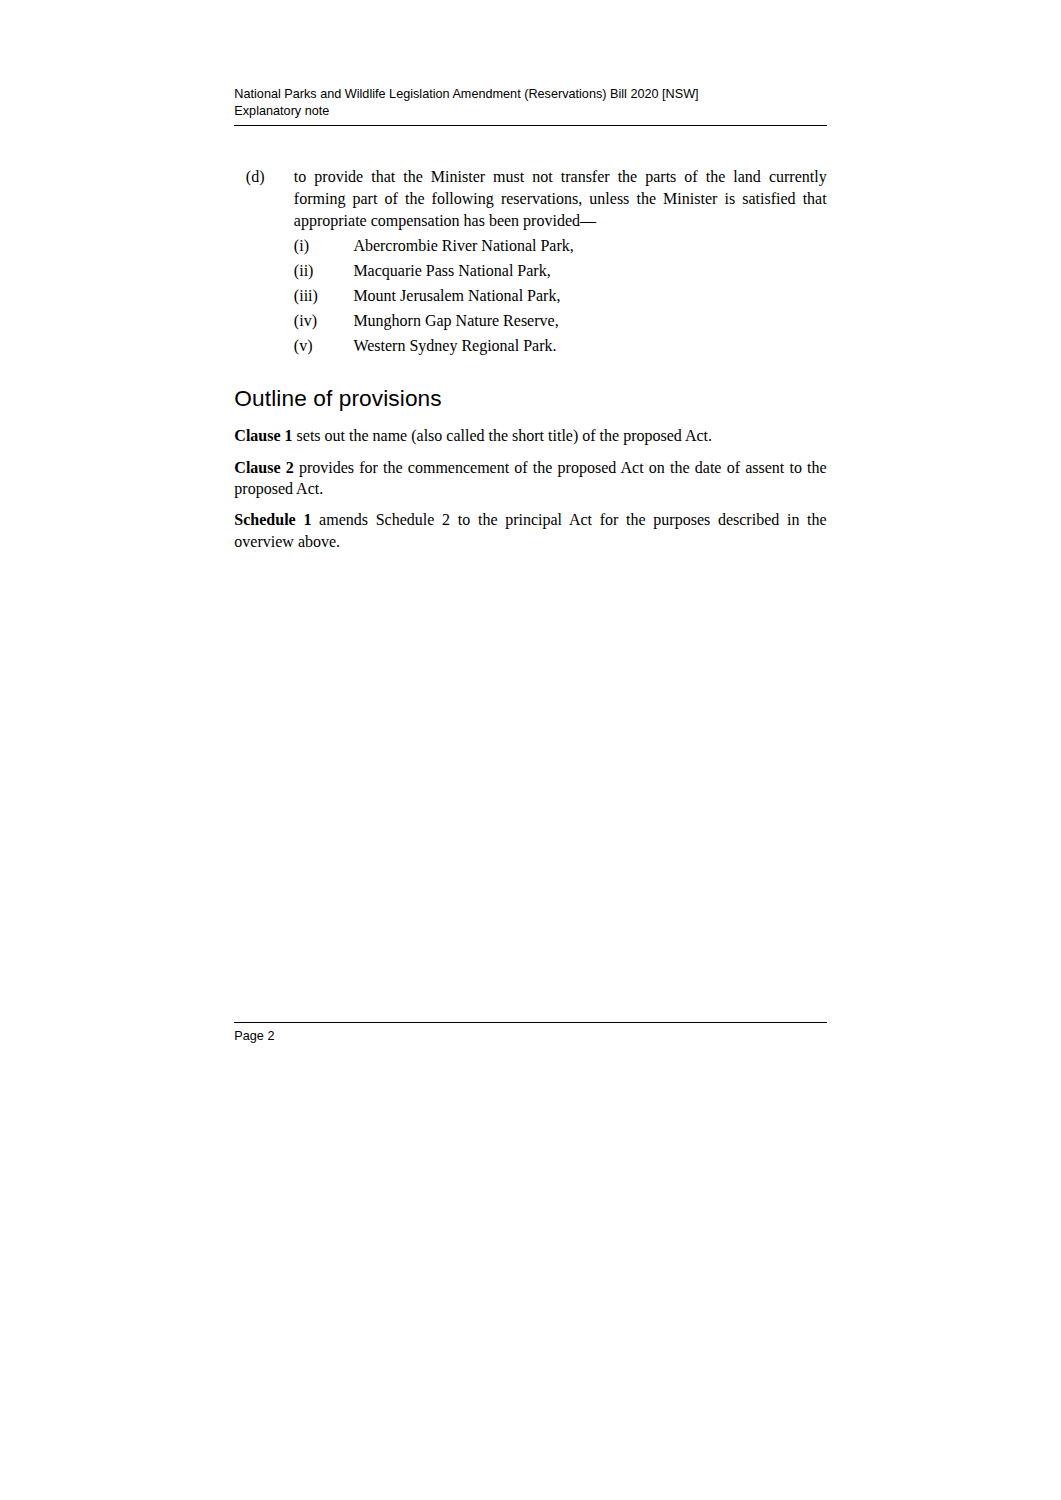National Parks and Wildlife Legislation Amendment (Reservations) Bill 2020 [NSW] Explanatory note
(d) to provide that the Minister must not transfer the parts of the land currently forming part of the following reservations, unless the Minister is satisfied that appropriate compensation has been provided—
(i) Abercrombie River National Park,
(ii) Macquarie Pass National Park,
(iii) Mount Jerusalem National Park,
(iv) Munghorn Gap Nature Reserve,
(v) Western Sydney Regional Park.
Outline of provisions
Clause 1 sets out the name (also called the short title) of the proposed Act.
Clause 2 provides for the commencement of the proposed Act on the date of assent to the proposed Act.
Schedule 1 amends Schedule 2 to the principal Act for the purposes described in the overview above.
Page 2